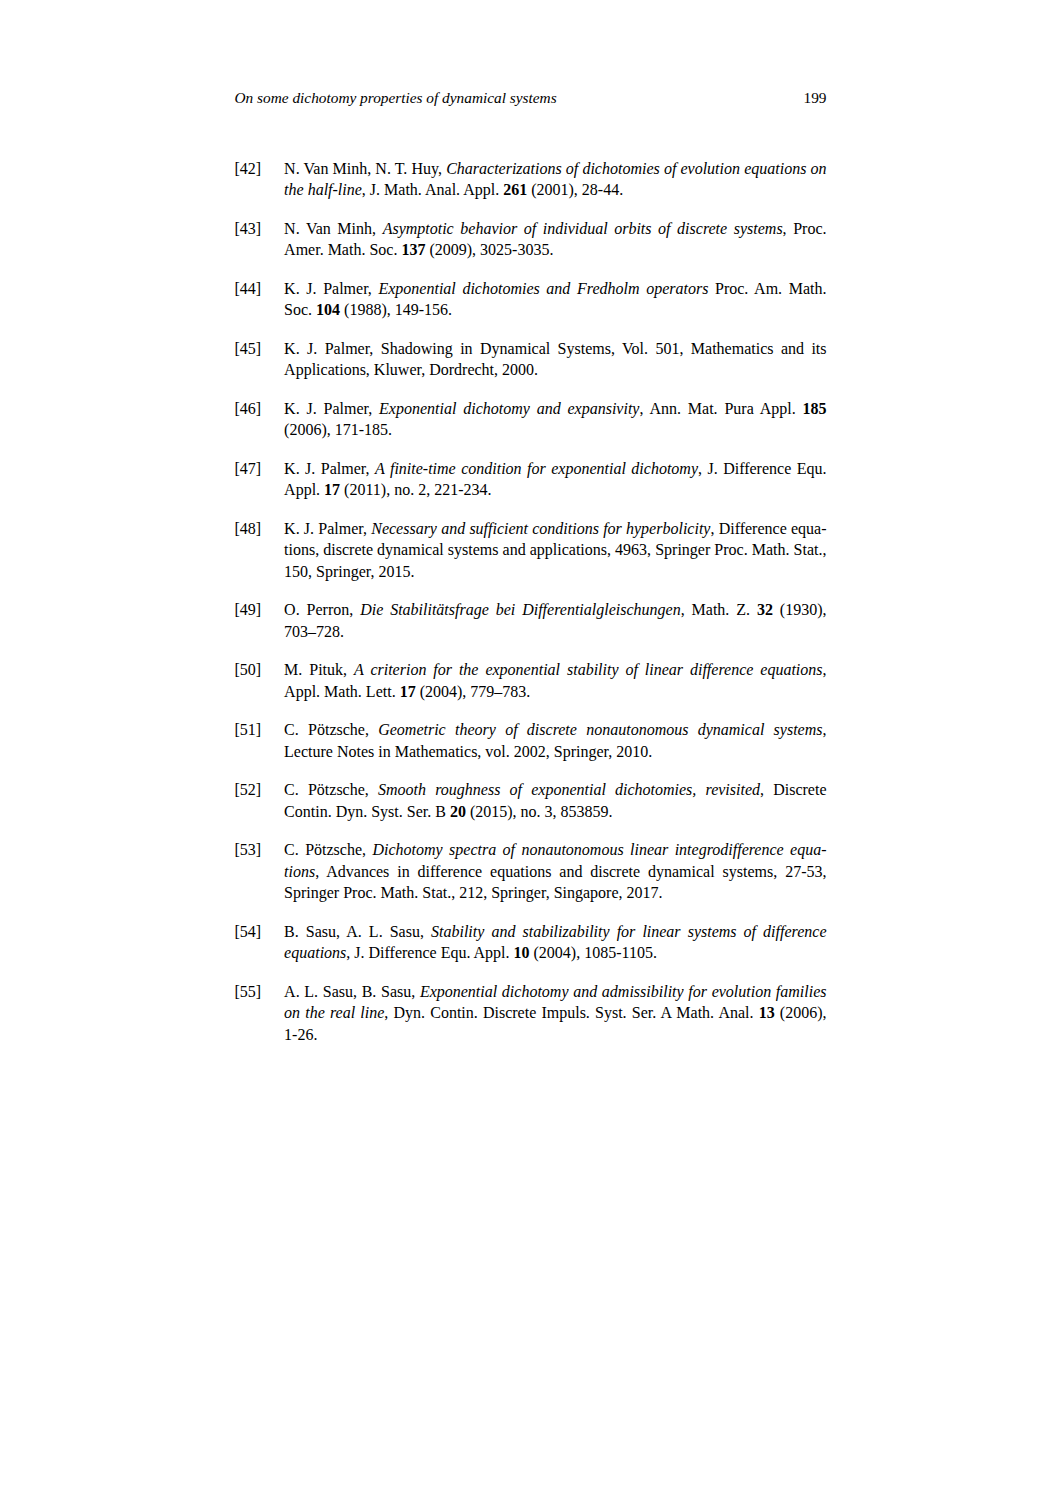On some dichotomy properties of dynamical systems 199
[42] N. Van Minh, N. T. Huy, Characterizations of dichotomies of evolution equations on the half-line, J. Math. Anal. Appl. 261 (2001), 28-44.
[43] N. Van Minh, Asymptotic behavior of individual orbits of discrete systems, Proc. Amer. Math. Soc. 137 (2009), 3025-3035.
[44] K. J. Palmer, Exponential dichotomies and Fredholm operators Proc. Am. Math. Soc. 104 (1988), 149-156.
[45] K. J. Palmer, Shadowing in Dynamical Systems, Vol. 501, Mathematics and its Applications, Kluwer, Dordrecht, 2000.
[46] K. J. Palmer, Exponential dichotomy and expansivity, Ann. Mat. Pura Appl. 185 (2006), 171-185.
[47] K. J. Palmer, A finite-time condition for exponential dichotomy, J. Difference Equ. Appl. 17 (2011), no. 2, 221-234.
[48] K. J. Palmer, Necessary and sufficient conditions for hyperbolicity, Difference equations, discrete dynamical systems and applications, 4963, Springer Proc. Math. Stat., 150, Springer, 2015.
[49] O. Perron, Die Stabilitätsfrage bei Differentialgleischungen, Math. Z. 32 (1930), 703–728.
[50] M. Pituk, A criterion for the exponential stability of linear difference equations, Appl. Math. Lett. 17 (2004), 779–783.
[51] C. Pötzsche, Geometric theory of discrete nonautonomous dynamical systems, Lecture Notes in Mathematics, vol. 2002, Springer, 2010.
[52] C. Pötzsche, Smooth roughness of exponential dichotomies, revisited, Discrete Contin. Dyn. Syst. Ser. B 20 (2015), no. 3, 853859.
[53] C. Pötzsche, Dichotomy spectra of nonautonomous linear integrodifference equations, Advances in difference equations and discrete dynamical systems, 27-53, Springer Proc. Math. Stat., 212, Springer, Singapore, 2017.
[54] B. Sasu, A. L. Sasu, Stability and stabilizability for linear systems of difference equations, J. Difference Equ. Appl. 10 (2004), 1085-1105.
[55] A. L. Sasu, B. Sasu, Exponential dichotomy and admissibility for evolution families on the real line, Dyn. Contin. Discrete Impuls. Syst. Ser. A Math. Anal. 13 (2006), 1-26.